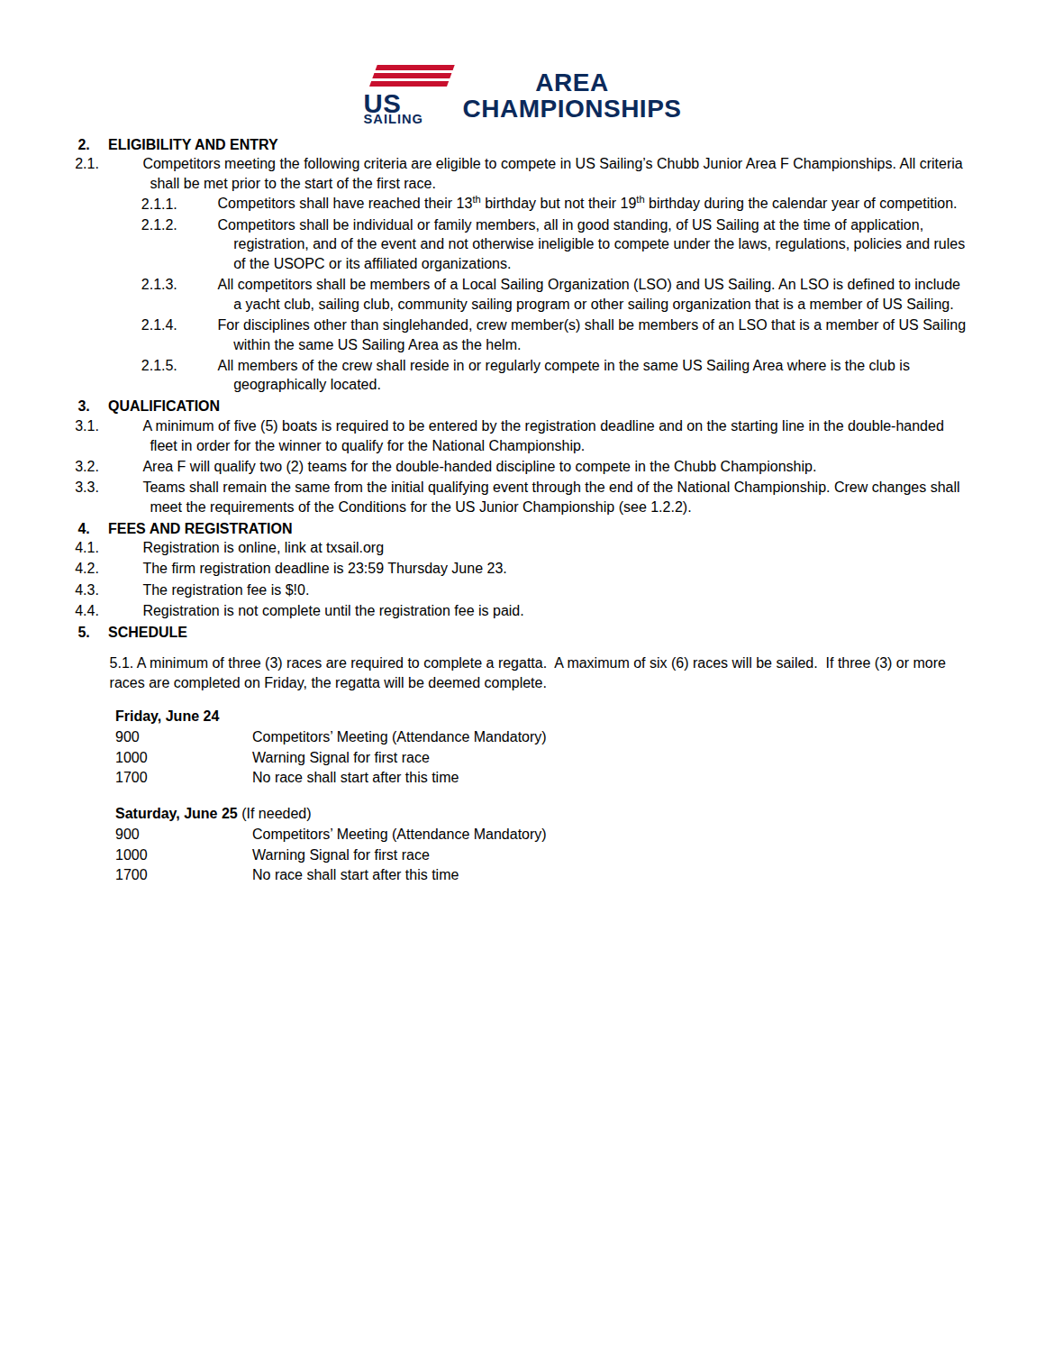USSAILING AREA
CHAMPIONSHIPS
2. ELIGIBILITY AND ENTRY
2.1. Competitors meeting the following criteria are eligible to compete in US Sailing’s Chubb Junior Area F Championships. All criteria shall be met prior to the start of the first race.
2.1.1. Competitors shall have reached their 13th birthday but not their 19th birthday during the calendar year of competition.
2.1.2. Competitors shall be individual or family members, all in good standing, of US Sailing at the time of application, registration, and of the event and not otherwise ineligible to compete under the laws, regulations, policies and rules of the USOPC or its affiliated organizations.
2.1.3. All competitors shall be members of a Local Sailing Organization (LSO) and US Sailing. An LSO is defined to include a yacht club, sailing club, community sailing program or other sailing organization that is a member of US Sailing.
2.1.4. For disciplines other than singlehanded, crew member(s) shall be members of an LSO that is a member of US Sailing within the same US Sailing Area as the helm.
2.1.5. All members of the crew shall reside in or regularly compete in the same US Sailing Area where is the club is geographically located.
3. QUALIFICATION
3.1. A minimum of five (5) boats is required to be entered by the registration deadline and on the starting line in the double-handed fleet in order for the winner to qualify for the National Championship.
3.2. Area F will qualify two (2) teams for the double-handed discipline to compete in the Chubb Championship.
3.3. Teams shall remain the same from the initial qualifying event through the end of the National Championship. Crew changes shall meet the requirements of the Conditions for the US Junior Championship (see 1.2.2).
4. FEES AND REGISTRATION
4.1. Registration is online, link at txsail.org
4.2. The firm registration deadline is 23:59 Thursday June 23.
4.3. The registration fee is $!0.
4.4. Registration is not complete until the registration fee is paid.
5. SCHEDULE
5.1. A minimum of three (3) races are required to complete a regatta. A maximum of six (6) races will be sailed. If three (3) or more races are completed on Friday, the regatta will be deemed complete.
Friday, June 24
| 900 | Competitors’ Meeting (Attendance Mandatory) |
| 1000 | Warning Signal for first race |
| 1700 | No race shall start after this time |
Saturday, June 25 (If needed)
| 900 | Competitors’ Meeting (Attendance Mandatory) |
| 1000 | Warning Signal for first race |
| 1700 | No race shall start after this time |